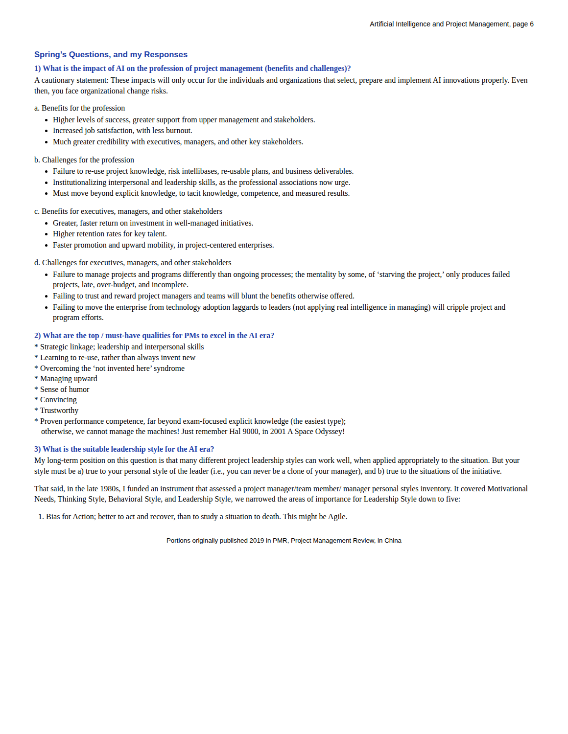Artificial Intelligence and Project Management, page 6
Spring’s Questions, and my Responses
1) What is the impact of AI on the profession of project management (benefits and challenges)?
A cautionary statement: These impacts will only occur for the individuals and organizations that select, prepare and implement AI innovations properly. Even then, you face organizational change risks.
a. Benefits for the profession
Higher levels of success, greater support from upper management and stakeholders.
Increased job satisfaction, with less burnout.
Much greater credibility with executives, managers, and other key stakeholders.
b. Challenges for the profession
Failure to re-use project knowledge, risk intellibases, re-usable plans, and business deliverables.
Institutionalizing interpersonal and leadership skills, as the professional associations now urge.
Must move beyond explicit knowledge, to tacit knowledge, competence, and measured results.
c. Benefits for executives, managers, and other stakeholders
Greater, faster return on investment in well-managed initiatives.
Higher retention rates for key talent.
Faster promotion and upward mobility, in project-centered enterprises.
d. Challenges for executives, managers, and other stakeholders
Failure to manage projects and programs differently than ongoing processes; the mentality by some, of ‘starving the project,’ only produces failed projects, late, over-budget, and incomplete.
Failing to trust and reward project managers and teams will blunt the benefits otherwise offered.
Failing to move the enterprise from technology adoption laggards to leaders (not applying real intelligence in managing) will cripple project and program efforts.
2) What are the top / must-have qualities for PMs to excel in the AI era?
* Strategic linkage; leadership and interpersonal skills
* Learning to re-use, rather than always invent new
* Overcoming the ‘not invented here’ syndrome
* Managing upward
* Sense of humor
* Convincing
* Trustworthy
* Proven performance competence, far beyond exam-focused explicit knowledge (the easiest type);
otherwise, we cannot manage the machines! Just remember Hal 9000, in 2001 A Space Odyssey!
3) What is the suitable leadership style for the AI era?
My long-term position on this question is that many different project leadership styles can work well, when applied appropriately to the situation. But your style must be a) true to your personal style of the leader (i.e., you can never be a clone of your manager), and b) true to the situations of the initiative.
That said, in the late 1980s, I funded an instrument that assessed a project manager/team member/ manager personal styles inventory. It covered Motivational Needs, Thinking Style, Behavioral Style, and Leadership Style, we narrowed the areas of importance for Leadership Style down to five:
Bias for Action; better to act and recover, than to study a situation to death. This might be Agile.
Portions originally published 2019 in PMR, Project Management Review, in China